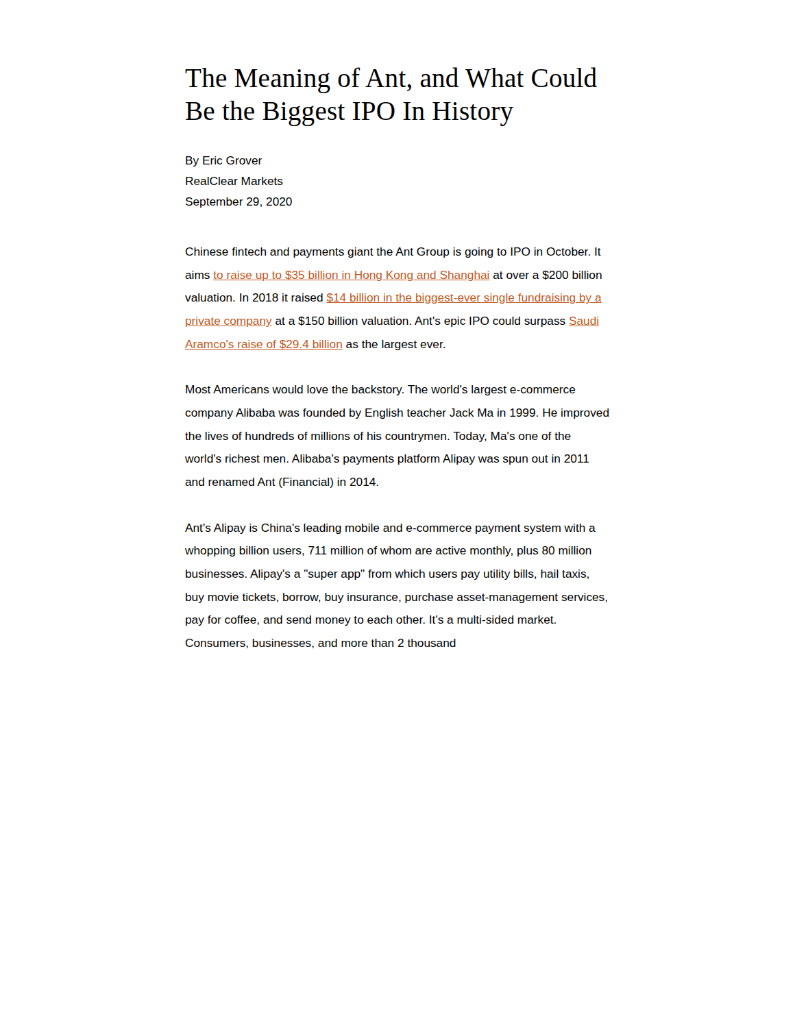The Meaning of Ant, and What Could Be the Biggest IPO In History
By Eric Grover RealClear Markets September 29, 2020
Chinese fintech and payments giant the Ant Group is going to IPO in October. It aims to raise up to $35 billion in Hong Kong and Shanghai at over a $200 billion valuation. In 2018 it raised $14 billion in the biggest-ever single fundraising by a private company at a $150 billion valuation. Ant's epic IPO could surpass Saudi Aramco's raise of $29.4 billion as the largest ever.
Most Americans would love the backstory. The world's largest e-commerce company Alibaba was founded by English teacher Jack Ma in 1999. He improved the lives of hundreds of millions of his countrymen. Today, Ma's one of the world's richest men. Alibaba's payments platform Alipay was spun out in 2011 and renamed Ant (Financial) in 2014.
Ant's Alipay is China's leading mobile and e-commerce payment system with a whopping billion users, 711 million of whom are active monthly, plus 80 million businesses. Alipay's a "super app" from which users pay utility bills, hail taxis, buy movie tickets, borrow, buy insurance, purchase asset-management services, pay for coffee, and send money to each other. It's a multi-sided market. Consumers, businesses, and more than 2 thousand